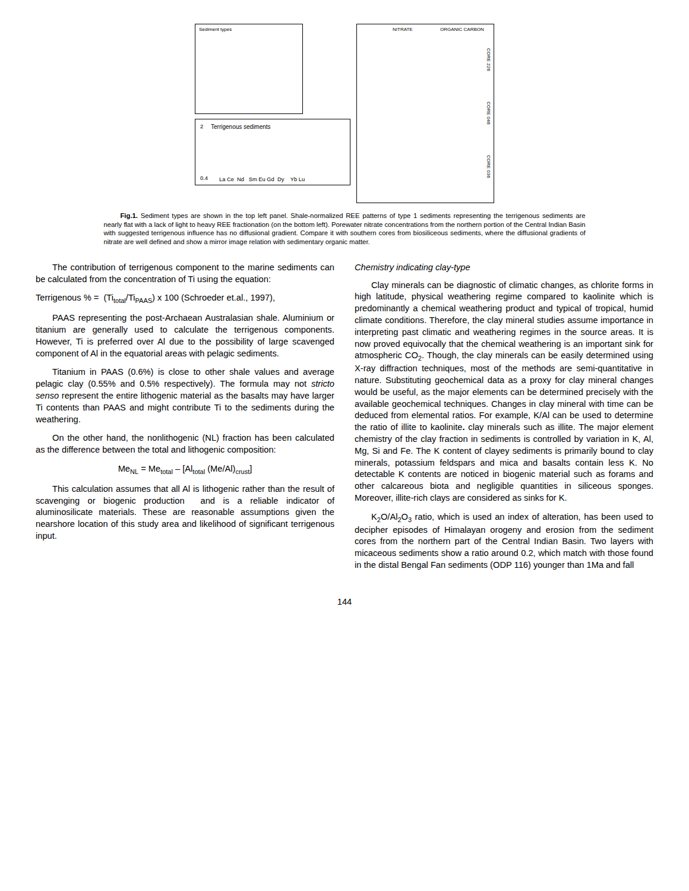Sediment types
2 Terrigenous sediments 0.4 La Ce Nd Sm Eu Gd Dy Yb Lu
NITRATE ORGANIC CARBON CORE 226 CORE 046 CORE 036
Fig.1. Sediment types are shown in the top left panel. Shale-normalized REE patterns of type 1 sediments representing the terrigenous sediments are nearly flat with a lack of light to heavy REE fractionation (on the bottom left). Porewater nitrate concentrations from the northern portion of the Central Indian Basin with suggested terrigenous influence has no diffusional gradient. Compare it with southern cores from biosiliceous sediments, where the diffusional gradients of nitrate are well defined and show a mirror image relation with sedimentary organic matter.
The contribution of terrigenous component to the marine sediments can be calculated from the concentration of Ti using the equation:
Terrigenous % = (Titotal/TiPAAS) x 100 (Schroeder et.al., 1997),
PAAS representing the post-Archaean Australasian shale. Aluminium or titanium are generally used to calculate the terrigenous components. However, Ti is preferred over Al due to the possibility of large scavenged component of Al in the equatorial areas with pelagic sediments.
Titanium in PAAS (0.6%) is close to other shale values and average pelagic clay (0.55% and 0.5% respectively). The formula may not stricto senso represent the entire lithogenic material as the basalts may have larger Ti contents than PAAS and might contribute Ti to the sediments during the weathering.
On the other hand, the nonlithogenic (NL) fraction has been calculated as the difference between the total and lithogenic composition:
MeNL = Metotal – [Altotal (Me/Al)crust]
This calculation assumes that all Al is lithogenic rather than the result of scavenging or biogenic production and is a reliable indicator of aluminosilicate materials. These are reasonable assumptions given the nearshore location of this study area and likelihood of significant terrigenous input.
Chemistry indicating clay-type
Clay minerals can be diagnostic of climatic changes, as chlorite forms in high latitude, physical weathering regime compared to kaolinite which is predominantly a chemical weathering product and typical of tropical, humid climate conditions. Therefore, the clay mineral studies assume importance in interpreting past climatic and weathering regimes in the source areas. It is now proved equivocally that the chemical weathering is an important sink for atmospheric CO2. Though, the clay minerals can be easily determined using X-ray diffraction techniques, most of the methods are semi-quantitative in nature. Substituting geochemical data as a proxy for clay mineral changes would be useful, as the major elements can be determined precisely with the available geochemical techniques. Changes in clay mineral with time can be deduced from elemental ratios. For example, K/Al can be used to determine the ratio of illite to kaolinite. clay minerals such as illite. The major element chemistry of the clay fraction in sediments is controlled by variation in K, Al, Mg, Si and Fe. The K content of clayey sediments is primarily bound to clay minerals, potassium feldspars and mica and basalts contain less K. No detectable K contents are noticed in biogenic material such as forams and other calcareous biota and negligible quantities in siliceous sponges. Moreover, illite-rich clays are considered as sinks for K.
K2O/Al2O3 ratio, which is used an index of alteration, has been used to decipher episodes of Himalayan orogeny and erosion from the sediment cores from the northern part of the Central Indian Basin. Two layers with micaceous sediments show a ratio around 0.2, which match with those found in the distal Bengal Fan sediments (ODP 116) younger than 1Ma and fall
144